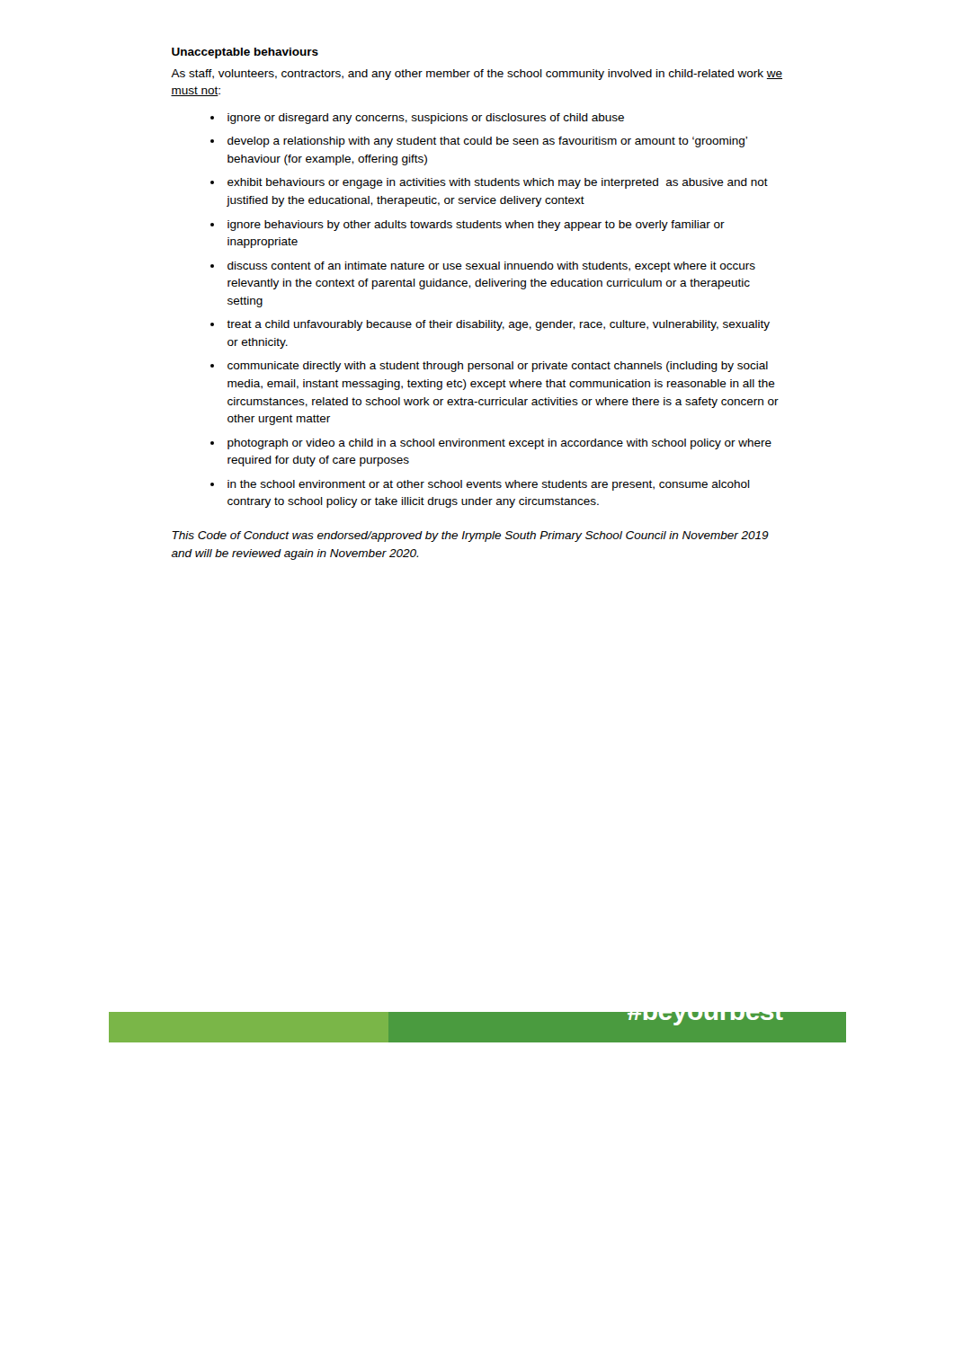Unacceptable behaviours
As staff, volunteers, contractors, and any other member of the school community involved in child-related work we must not:
ignore or disregard any concerns, suspicions or disclosures of child abuse
develop a relationship with any student that could be seen as favouritism or amount to ‘grooming’ behaviour (for example, offering gifts)
exhibit behaviours or engage in activities with students which may be interpreted as abusive and not justified by the educational, therapeutic, or service delivery context
ignore behaviours by other adults towards students when they appear to be overly familiar or inappropriate
discuss content of an intimate nature or use sexual innuendo with students, except where it occurs relevantly in the context of parental guidance, delivering the education curriculum or a therapeutic setting
treat a child unfavourably because of their disability, age, gender, race, culture, vulnerability, sexuality or ethnicity.
communicate directly with a student through personal or private contact channels (including by social media, email, instant messaging, texting etc) except where that communication is reasonable in all the circumstances, related to school work or extra-curricular activities or where there is a safety concern or other urgent matter
photograph or video a child in a school environment except in accordance with school policy or where required for duty of care purposes
in the school environment or at other school events where students are present, consume alcohol contrary to school policy or take illicit drugs under any circumstances.
This Code of Conduct was endorsed/approved by the Irymple South Primary School Council in November 2019 and will be reviewed again in November 2020.
#beyourbest